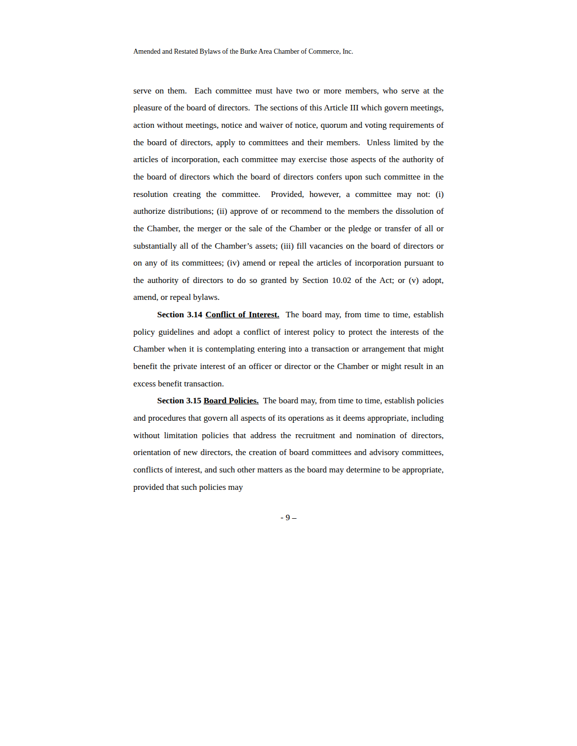Amended and Restated Bylaws of the Burke Area Chamber of Commerce, Inc.
serve on them. Each committee must have two or more members, who serve at the pleasure of the board of directors. The sections of this Article III which govern meetings, action without meetings, notice and waiver of notice, quorum and voting requirements of the board of directors, apply to committees and their members. Unless limited by the articles of incorporation, each committee may exercise those aspects of the authority of the board of directors which the board of directors confers upon such committee in the resolution creating the committee. Provided, however, a committee may not: (i) authorize distributions; (ii) approve of or recommend to the members the dissolution of the Chamber, the merger or the sale of the Chamber or the pledge or transfer of all or substantially all of the Chamber’s assets; (iii) fill vacancies on the board of directors or on any of its committees; (iv) amend or repeal the articles of incorporation pursuant to the authority of directors to do so granted by Section 10.02 of the Act; or (v) adopt, amend, or repeal bylaws.
Section 3.14 Conflict of Interest. The board may, from time to time, establish policy guidelines and adopt a conflict of interest policy to protect the interests of the Chamber when it is contemplating entering into a transaction or arrangement that might benefit the private interest of an officer or director or the Chamber or might result in an excess benefit transaction.
Section 3.15 Board Policies. The board may, from time to time, establish policies and procedures that govern all aspects of its operations as it deems appropriate, including without limitation policies that address the recruitment and nomination of directors, orientation of new directors, the creation of board committees and advisory committees, conflicts of interest, and such other matters as the board may determine to be appropriate, provided that such policies may
- 9 –